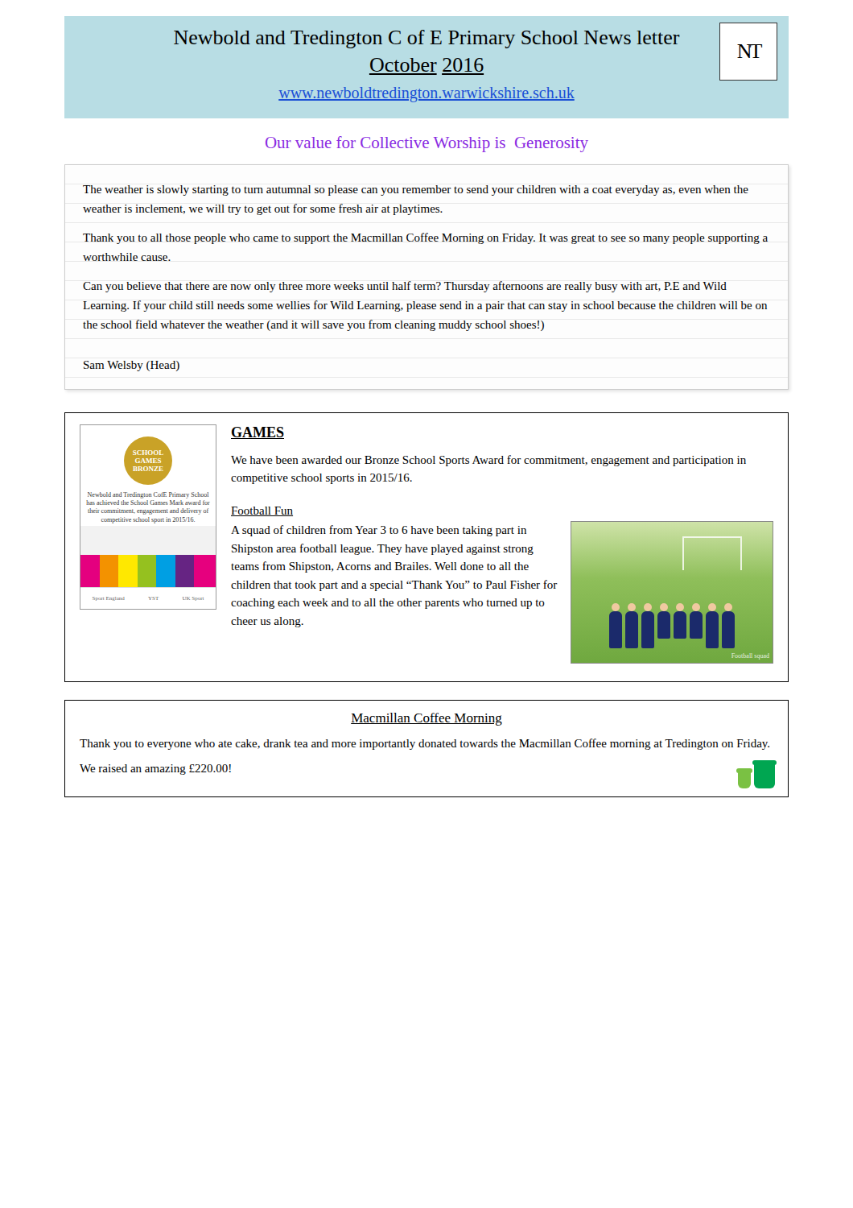NT
Newbold and Tredington C of E Primary School News letter
October 2016
www.newboldtredington.warwickshire.sch.uk
Our value for Collective Worship is Generosity
The weather is slowly starting to turn autumnal so please can you remember to send your children with a coat everyday as, even when the weather is inclement, we will try to get out for some fresh air at playtimes.
Thank you to all those people who came to support the Macmillan Coffee Morning on Friday. It was great to see so many people supporting a worthwhile cause.
Can you believe that there are now only three more weeks until half term? Thursday afternoons are really busy with art, P.E and Wild Learning. If your child still needs some wellies for Wild Learning, please send in a pair that can stay in school because the children will be on the school field whatever the weather (and it will save you from cleaning muddy school shoes!)
Sam Welsby (Head)
SCHOOL
GAMES
BRONZE
Newbold and Tredington CofE Primary School
has achieved the School Games Mark award for their commitment, engagement and delivery of competitive school sport in 2015/16.
Sport England YST UK Sport
GAMES
We have been awarded our Bronze School Sports Award for commitment, engagement and participation in competitive school sports in 2015/16.
Football Fun
Football squad
A squad of children from Year 3 to 6 have been taking part in Shipston area football league. They have played against strong teams from Shipston, Acorns and Brailes. Well done to all the children that took part and a special “Thank You” to Paul Fisher for coaching each week and to all the other parents who turned up to cheer us along.
Macmillan Coffee Morning
Thank you to everyone who ate cake, drank tea and more importantly donated towards the Macmillan Coffee morning at Tredington on Friday.
We raised an amazing £220.00!